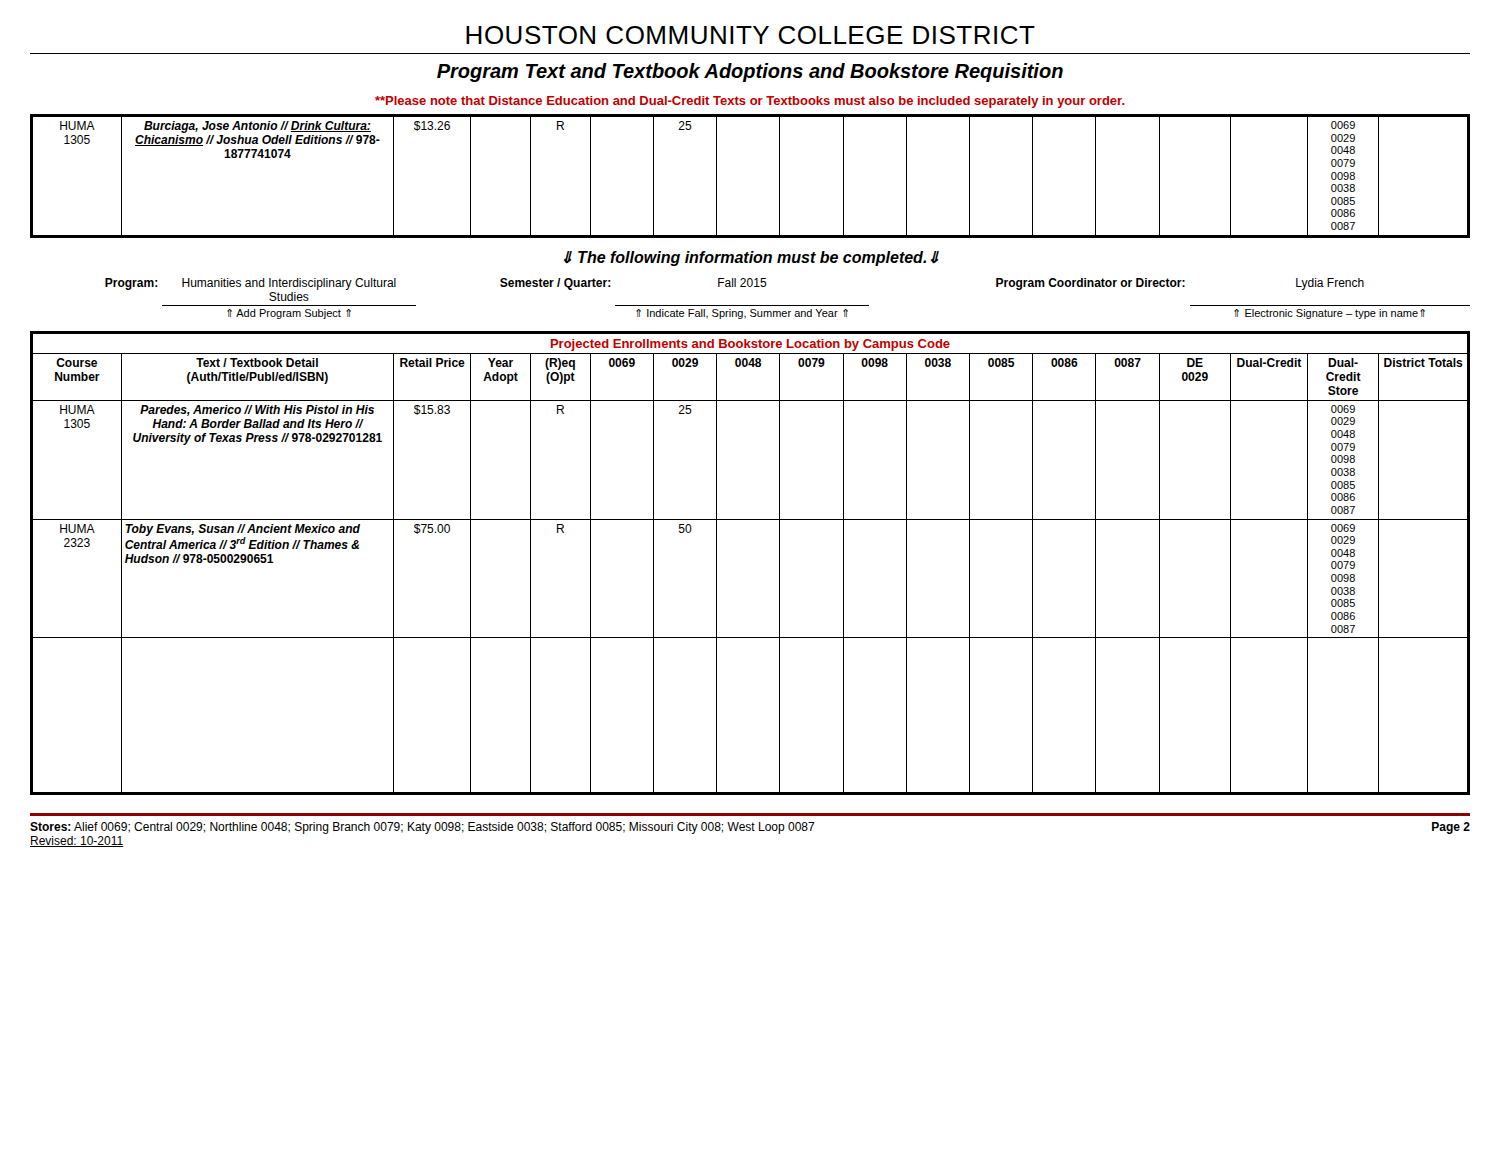HOUSTON COMMUNITY COLLEGE DISTRICT
Program Text and Textbook Adoptions and Bookstore Requisition
**Please note that Distance Education and Dual-Credit Texts or Textbooks must also be included separately in your order.
| HUMA 1305 | Burciaga, Jose Antonio // Drink Cultura: Chicanismo // Joshua Odell Editions // 978-1877741074 | $13.26 | | R | | 25 | | | | | | | | | | 0069 0029 0048 0079 0098 0038 0085 0086 0087 | |
⇓ The following information must be completed.⇓
| Program: | Humanities and Interdisciplinary Cultural Studies | Semester / Quarter: | Fall 2015 | Program Coordinator or Director: | Lydia French |
| | ⇑ Add Program Subject ⇑ | | ⇑ Indicate Fall, Spring, Summer and Year ⇑ | | ⇑ Electronic Signature – type in name⇑ |
| Projected Enrollments and Bookstore Location by Campus Code |
| Course Number | Text / Textbook Detail (Auth/Title/Publ/ed/ISBN) | Retail Price | Year Adopt | (R)eq (O)pt | 0069 | 0029 | 0048 | 0079 | 0098 | 0038 | 0085 | 0086 | 0087 | DE 0029 | Dual-Credit | Dual-Credit Store | District Totals |
| HUMA 1305 | Paredes, Americo // With His Pistol in His Hand: A Border Ballad and Its Hero // University of Texas Press // 978-0292701281 | $15.83 | | R | | 25 | | | | | | | | | | 0069 0029 0048 0079 0098 0038 0085 0086 0087 | |
| HUMA 2323 | Toby Evans, Susan // Ancient Mexico and Central America // 3 rd Edition // Thames & Hudson // 978-0500290651 | $75.00 | | R | | 50 | | | | | | | | | | 0069 0029 0048 0079 0098 0038 0085 0086 0087 | |
Page 2 Stores: Alief 0069; Central 0029; Northline 0048; Spring Branch 0079; Katy 0098; Eastside 0038; Stafford 0085; Missouri City 008; West Loop 0087
Revised: 10-2011